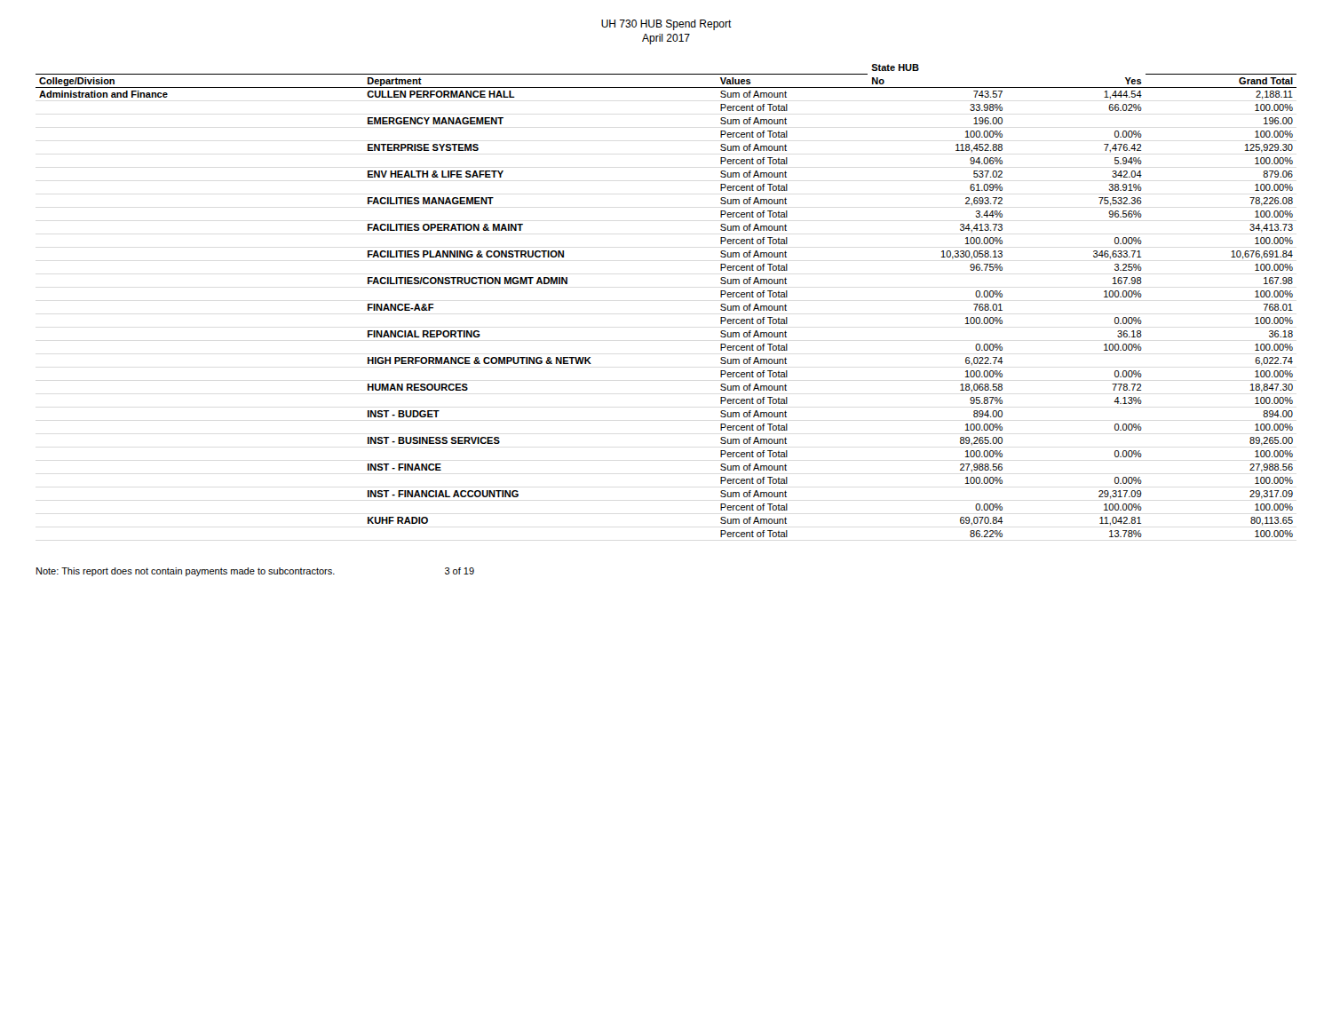UH 730 HUB Spend Report
April 2017
| | | | State HUB | |
| --- | --- | --- | --- | --- |
| College/Division | Department | Values | No | Yes | Grand Total |
| Administration and Finance | CULLEN PERFORMANCE HALL | Sum of Amount | 743.57 | 1,444.54 | 2,188.11 |
| | | Percent of Total | 33.98% | 66.02% | 100.00% |
| | EMERGENCY MANAGEMENT | Sum of Amount | 196.00 | | 196.00 |
| | | Percent of Total | 100.00% | 0.00% | 100.00% |
| | ENTERPRISE SYSTEMS | Sum of Amount | 118,452.88 | 7,476.42 | 125,929.30 |
| | | Percent of Total | 94.06% | 5.94% | 100.00% |
| | ENV HEALTH & LIFE SAFETY | Sum of Amount | 537.02 | 342.04 | 879.06 |
| | | Percent of Total | 61.09% | 38.91% | 100.00% |
| | FACILITIES MANAGEMENT | Sum of Amount | 2,693.72 | 75,532.36 | 78,226.08 |
| | | Percent of Total | 3.44% | 96.56% | 100.00% |
| | FACILITIES OPERATION & MAINT | Sum of Amount | 34,413.73 | | 34,413.73 |
| | | Percent of Total | 100.00% | 0.00% | 100.00% |
| | FACILITIES PLANNING & CONSTRUCTION | Sum of Amount | 10,330,058.13 | 346,633.71 | 10,676,691.84 |
| | | Percent of Total | 96.75% | 3.25% | 100.00% |
| | FACILITIES/CONSTRUCTION MGMT ADMIN | Sum of Amount | | 167.98 | 167.98 |
| | | Percent of Total | 0.00% | 100.00% | 100.00% |
| | FINANCE-A&F | Sum of Amount | 768.01 | | 768.01 |
| | | Percent of Total | 100.00% | 0.00% | 100.00% |
| | FINANCIAL REPORTING | Sum of Amount | | 36.18 | 36.18 |
| | | Percent of Total | 0.00% | 100.00% | 100.00% |
| | HIGH PERFORMANCE & COMPUTING & NETWK | Sum of Amount | 6,022.74 | | 6,022.74 |
| | | Percent of Total | 100.00% | 0.00% | 100.00% |
| | HUMAN RESOURCES | Sum of Amount | 18,068.58 | 778.72 | 18,847.30 |
| | | Percent of Total | 95.87% | 4.13% | 100.00% |
| | INST - BUDGET | Sum of Amount | 894.00 | | 894.00 |
| | | Percent of Total | 100.00% | 0.00% | 100.00% |
| | INST - BUSINESS SERVICES | Sum of Amount | 89,265.00 | | 89,265.00 |
| | | Percent of Total | 100.00% | 0.00% | 100.00% |
| | INST - FINANCE | Sum of Amount | 27,988.56 | | 27,988.56 |
| | | Percent of Total | 100.00% | 0.00% | 100.00% |
| | INST - FINANCIAL ACCOUNTING | Sum of Amount | | 29,317.09 | 29,317.09 |
| | | Percent of Total | 0.00% | 100.00% | 100.00% |
| | KUHF RADIO | Sum of Amount | 69,070.84 | 11,042.81 | 80,113.65 |
| | | Percent of Total | 86.22% | 13.78% | 100.00% |
Note: This report does not contain payments made to subcontractors. 3 of 19